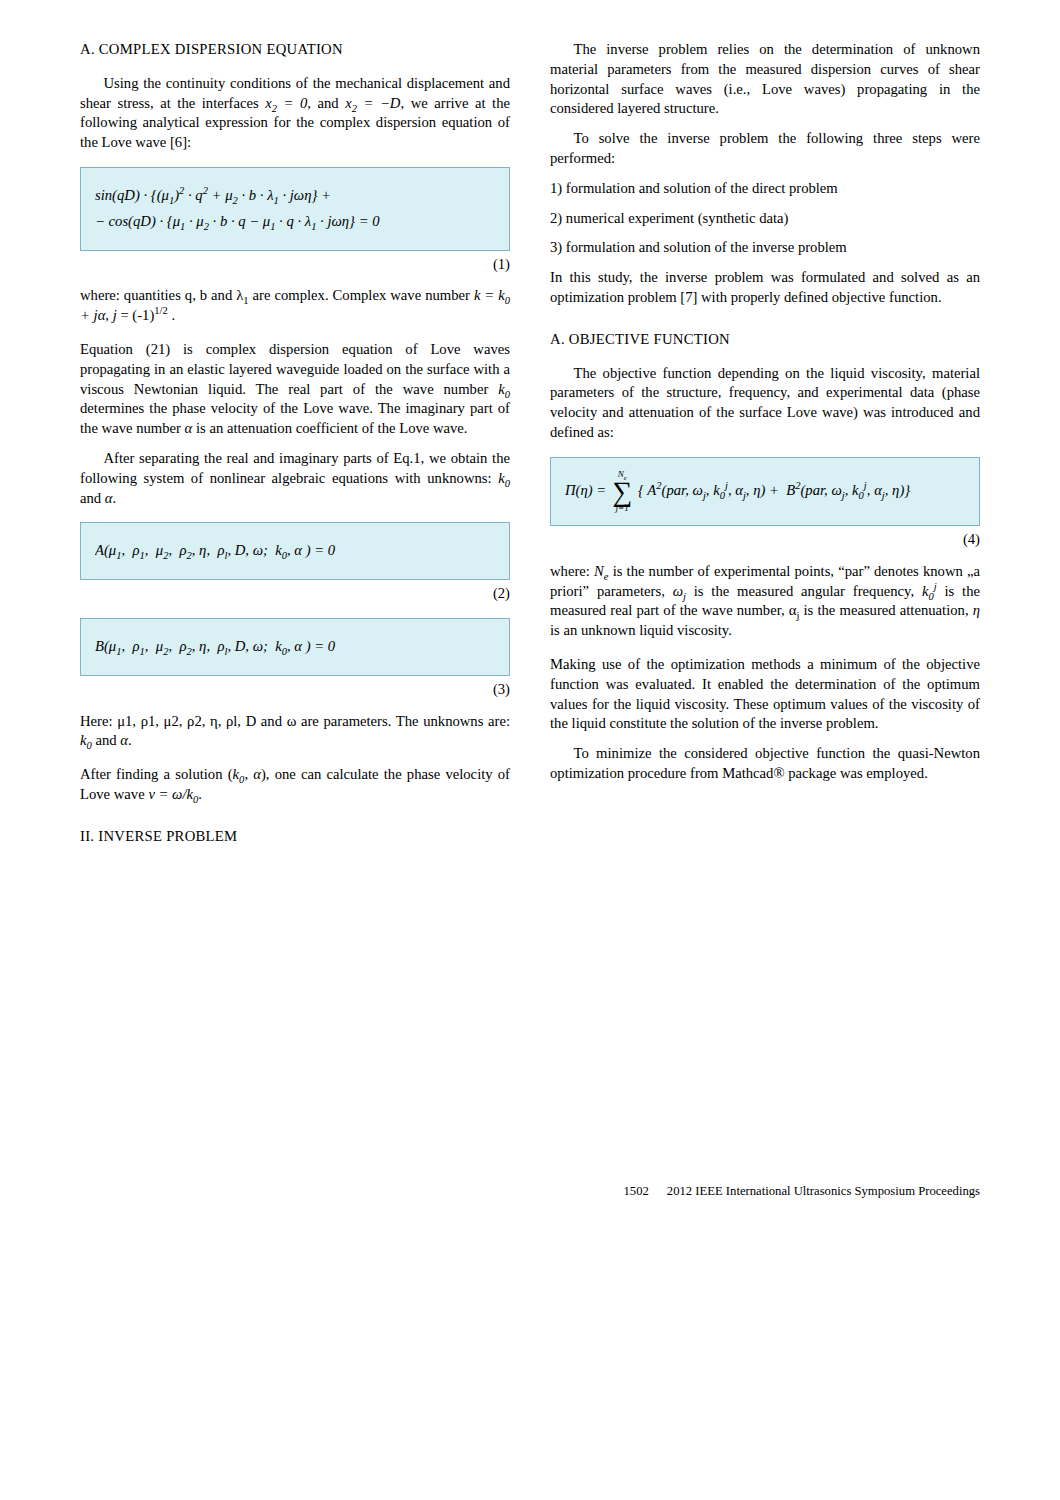A. Complex Dispersion Equation
Using the continuity conditions of the mechanical displacement and shear stress, at the interfaces x2 = 0, and x2 = −D, we arrive at the following analytical expression for the complex dispersion equation of the Love wave [6]:
sin(qD) · {(μ1)2 · q2 + μ2 · b · λ1 · jωη} +
− cos(qD) · {μ1 · μ2 · b · q − μ1 · q · λ1 · jωη} = 0
(1)
where: quantities q, b and λ1 are complex. Complex wave number k = k0 + jα, j = (-1)1/2 .
Equation (21) is complex dispersion equation of Love waves propagating in an elastic layered waveguide loaded on the surface with a viscous Newtonian liquid. The real part of the wave number k0 determines the phase velocity of the Love wave. The imaginary part of the wave number α is an attenuation coefficient of the Love wave.
After separating the real and imaginary parts of Eq.1, we obtain the following system of nonlinear algebraic equations with unknowns: k0 and α.
A(μ1, ρ1, μ2, ρ2, η, ρl, D, ω; k0, α ) = 0
(2)
B(μ1, ρ1, μ2, ρ2, η, ρl, D, ω; k0, α ) = 0
(3)
Here: μ1, ρ1, μ2, ρ2, η, ρl, D and ω are parameters. The unknowns are: k0 and α.
After finding a solution (k0, α), one can calculate the phase velocity of Love wave v = ω/k0.
II. Inverse Problem
The inverse problem relies on the determination of unknown material parameters from the measured dispersion curves of shear horizontal surface waves (i.e., Love waves) propagating in the considered layered structure.
To solve the inverse problem the following three steps were performed:
1) formulation and solution of the direct problem
2) numerical experiment (synthetic data)
3) formulation and solution of the inverse problem
In this study, the inverse problem was formulated and solved as an optimization problem [7] with properly defined objective function.
A. Objective Function
The objective function depending on the liquid viscosity, material parameters of the structure, frequency, and experimental data (phase velocity and attenuation of the surface Love wave) was introduced and defined as:
Π(η) = Ne ∑ j=1 { A2(par, ωj, k0j, αj, η) + B2(par, ωj, k0j, αj, η)}
(4)
where: Ne is the number of experimental points, “par” denotes known „a priori” parameters, ωj is the measured angular frequency, k0j is the measured real part of the wave number, αj is the measured attenuation, η is an unknown liquid viscosity.
Making use of the optimization methods a minimum of the objective function was evaluated. It enabled the determination of the optimum values for the liquid viscosity. These optimum values of the viscosity of the liquid constitute the solution of the inverse problem.
To minimize the considered objective function the quasi-Newton optimization procedure from Mathcad® package was employed.
15022012 IEEE International Ultrasonics Symposium Proceedings